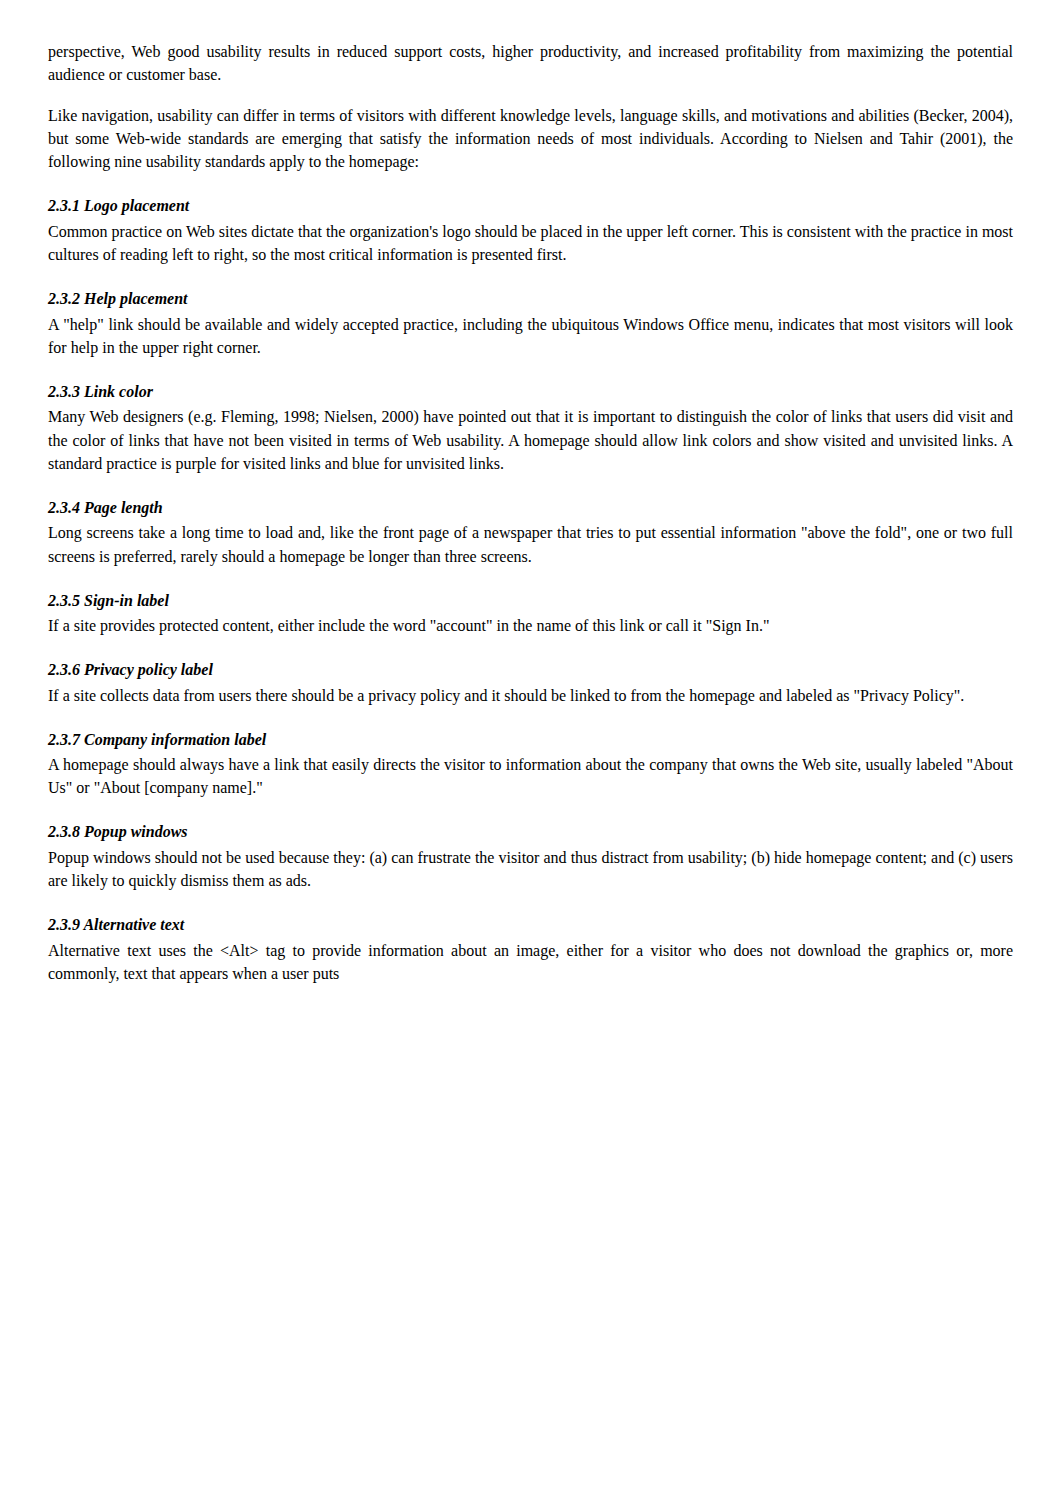perspective, Web good usability results in reduced support costs, higher productivity, and increased profitability from maximizing the potential audience or customer base.
Like navigation, usability can differ in terms of visitors with different knowledge levels, language skills, and motivations and abilities (Becker, 2004), but some Web-wide standards are emerging that satisfy the information needs of most individuals. According to Nielsen and Tahir (2001), the following nine usability standards apply to the homepage:
2.3.1 Logo placement
Common practice on Web sites dictate that the organization's logo should be placed in the upper left corner. This is consistent with the practice in most cultures of reading left to right, so the most critical information is presented first.
2.3.2 Help placement
A "help" link should be available and widely accepted practice, including the ubiquitous Windows Office menu, indicates that most visitors will look for help in the upper right corner.
2.3.3 Link color
Many Web designers (e.g. Fleming, 1998; Nielsen, 2000) have pointed out that it is important to distinguish the color of links that users did visit and the color of links that have not been visited in terms of Web usability. A homepage should allow link colors and show visited and unvisited links. A standard practice is purple for visited links and blue for unvisited links.
2.3.4 Page length
Long screens take a long time to load and, like the front page of a newspaper that tries to put essential information "above the fold", one or two full screens is preferred, rarely should a homepage be longer than three screens.
2.3.5 Sign-in label
If a site provides protected content, either include the word "account" in the name of this link or call it "Sign In."
2.3.6 Privacy policy label
If a site collects data from users there should be a privacy policy and it should be linked to from the homepage and labeled as "Privacy Policy".
2.3.7 Company information label
A homepage should always have a link that easily directs the visitor to information about the company that owns the Web site, usually labeled "About Us" or "About [company name]."
2.3.8 Popup windows
Popup windows should not be used because they: (a) can frustrate the visitor and thus distract from usability; (b) hide homepage content; and (c) users are likely to quickly dismiss them as ads.
2.3.9 Alternative text
Alternative text uses the <Alt> tag to provide information about an image, either for a visitor who does not download the graphics or, more commonly, text that appears when a user puts